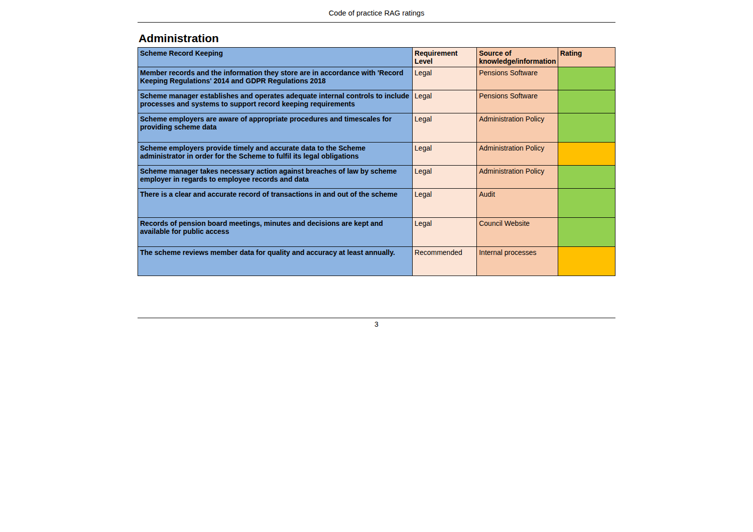Code of practice RAG ratings
Administration
| Scheme Record Keeping | Requirement Level | Source of knowledge/information | Rating |
| --- | --- | --- | --- |
| Member records and the information they store are in accordance with 'Record Keeping Regulations' 2014 and GDPR Regulations 2018 | Legal | Pensions Software | |
| Scheme manager establishes and operates adequate internal controls to include processes and systems to support record keeping requirements | Legal | Pensions Software | |
| Scheme employers are aware of appropriate procedures and timescales for providing scheme data | Legal | Administration Policy | |
| Scheme employers provide timely and accurate data to the Scheme administrator in order for the Scheme to fulfil its legal obligations | Legal | Administration Policy | |
| Scheme manager takes necessary action against breaches of law by scheme employer in regards to employee records and data | Legal | Administration Policy | |
| There is a clear and accurate record of transactions in and out of the scheme | Legal | Audit | |
| Records of pension board meetings, minutes and decisions are kept and available for public access | Legal | Council Website | |
| The scheme reviews member data for quality and accuracy at least annually. | Recommended | Internal processes | |
3